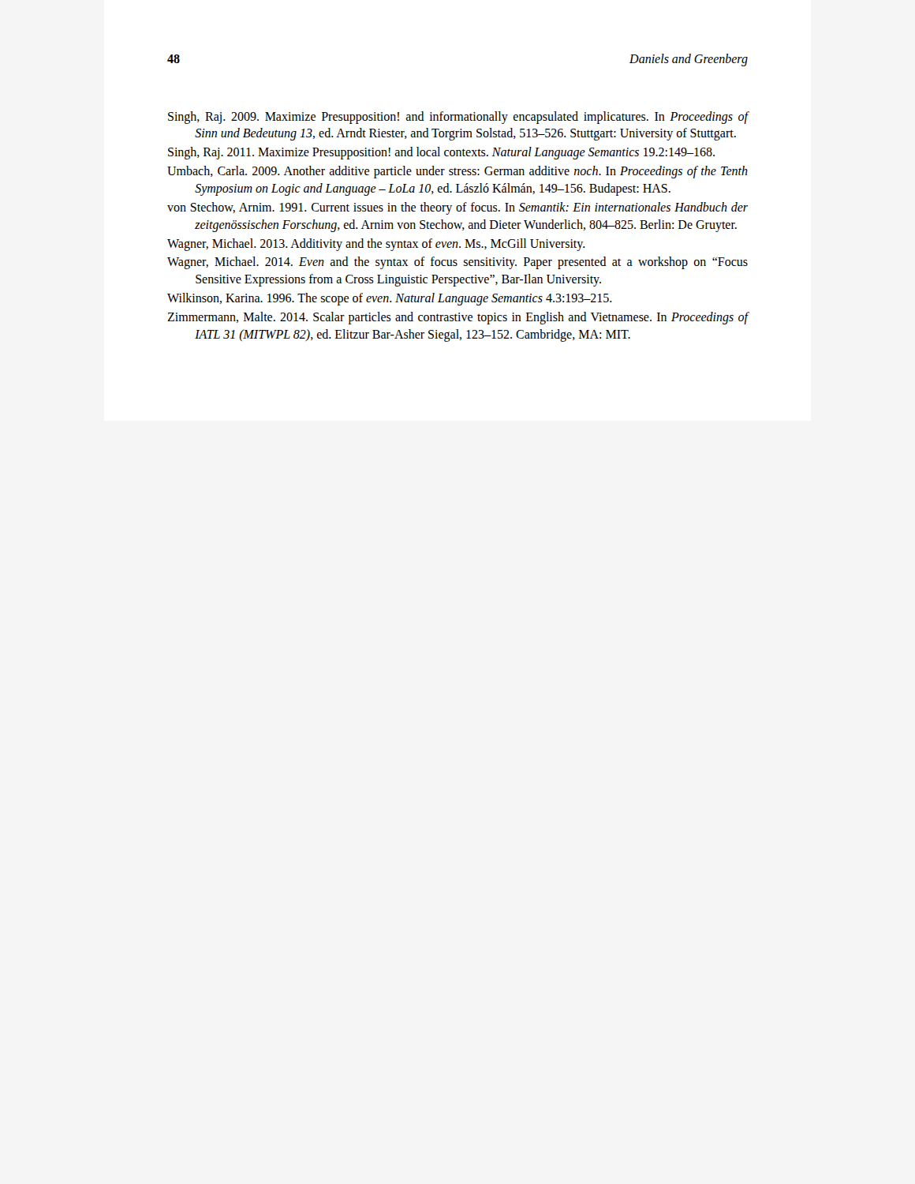48 Daniels and Greenberg
Singh, Raj. 2009. Maximize Presupposition! and informationally encapsulated implicatures. In Proceedings of Sinn und Bedeutung 13, ed. Arndt Riester, and Torgrim Solstad, 513–526. Stuttgart: University of Stuttgart.
Singh, Raj. 2011. Maximize Presupposition! and local contexts. Natural Language Semantics 19.2:149–168.
Umbach, Carla. 2009. Another additive particle under stress: German additive noch. In Proceedings of the Tenth Symposium on Logic and Language – LoLa 10, ed. László Kálmán, 149–156. Budapest: HAS.
von Stechow, Arnim. 1991. Current issues in the theory of focus. In Semantik: Ein internationales Handbuch der zeitgenössischen Forschung, ed. Arnim von Stechow, and Dieter Wunderlich, 804–825. Berlin: De Gruyter.
Wagner, Michael. 2013. Additivity and the syntax of even. Ms., McGill University.
Wagner, Michael. 2014. Even and the syntax of focus sensitivity. Paper presented at a workshop on “Focus Sensitive Expressions from a Cross Linguistic Perspective”, Bar-Ilan University.
Wilkinson, Karina. 1996. The scope of even. Natural Language Semantics 4.3:193–215.
Zimmermann, Malte. 2014. Scalar particles and contrastive topics in English and Vietnamese. In Proceedings of IATL 31 (MITWPL 82), ed. Elitzur Bar-Asher Siegal, 123–152. Cambridge, MA: MIT.